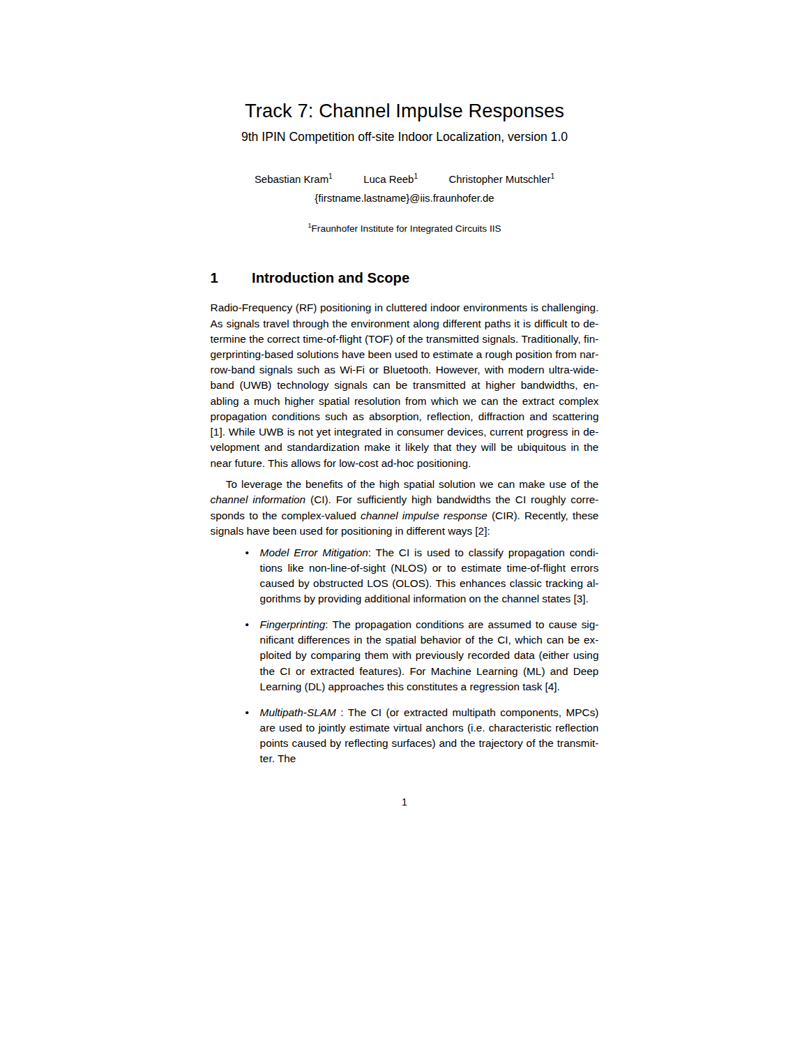Track 7: Channel Impulse Responses
9th IPIN Competition off-site Indoor Localization, version 1.0
Sebastian Kram1 Luca Reeb1 Christopher Mutschler1
{firstname.lastname}@iis.fraunhofer.de
1Fraunhofer Institute for Integrated Circuits IIS
1 Introduction and Scope
Radio-Frequency (RF) positioning in cluttered indoor environments is challenging. As signals travel through the environment along different paths it is difficult to determine the correct time-of-flight (TOF) of the transmitted signals. Traditionally, fingerprinting-based solutions have been used to estimate a rough position from narrow-band signals such as Wi-Fi or Bluetooth. However, with modern ultra-wideband (UWB) technology signals can be transmitted at higher bandwidths, enabling a much higher spatial resolution from which we can the extract complex propagation conditions such as absorption, reflection, diffraction and scattering [1]. While UWB is not yet integrated in consumer devices, current progress in development and standardization make it likely that they will be ubiquitous in the near future. This allows for low-cost ad-hoc positioning.
To leverage the benefits of the high spatial solution we can make use of the channel information (CI). For sufficiently high bandwidths the CI roughly corresponds to the complex-valued channel impulse response (CIR). Recently, these signals have been used for positioning in different ways [2]:
Model Error Mitigation: The CI is used to classify propagation conditions like non-line-of-sight (NLOS) or to estimate time-of-flight errors caused by obstructed LOS (OLOS). This enhances classic tracking algorithms by providing additional information on the channel states [3].
Fingerprinting: The propagation conditions are assumed to cause significant differences in the spatial behavior of the CI, which can be exploited by comparing them with previously recorded data (either using the CI or extracted features). For Machine Learning (ML) and Deep Learning (DL) approaches this constitutes a regression task [4].
Multipath-SLAM : The CI (or extracted multipath components, MPCs) are used to jointly estimate virtual anchors (i.e. characteristic reflection points caused by reflecting surfaces) and the trajectory of the transmitter. The
1